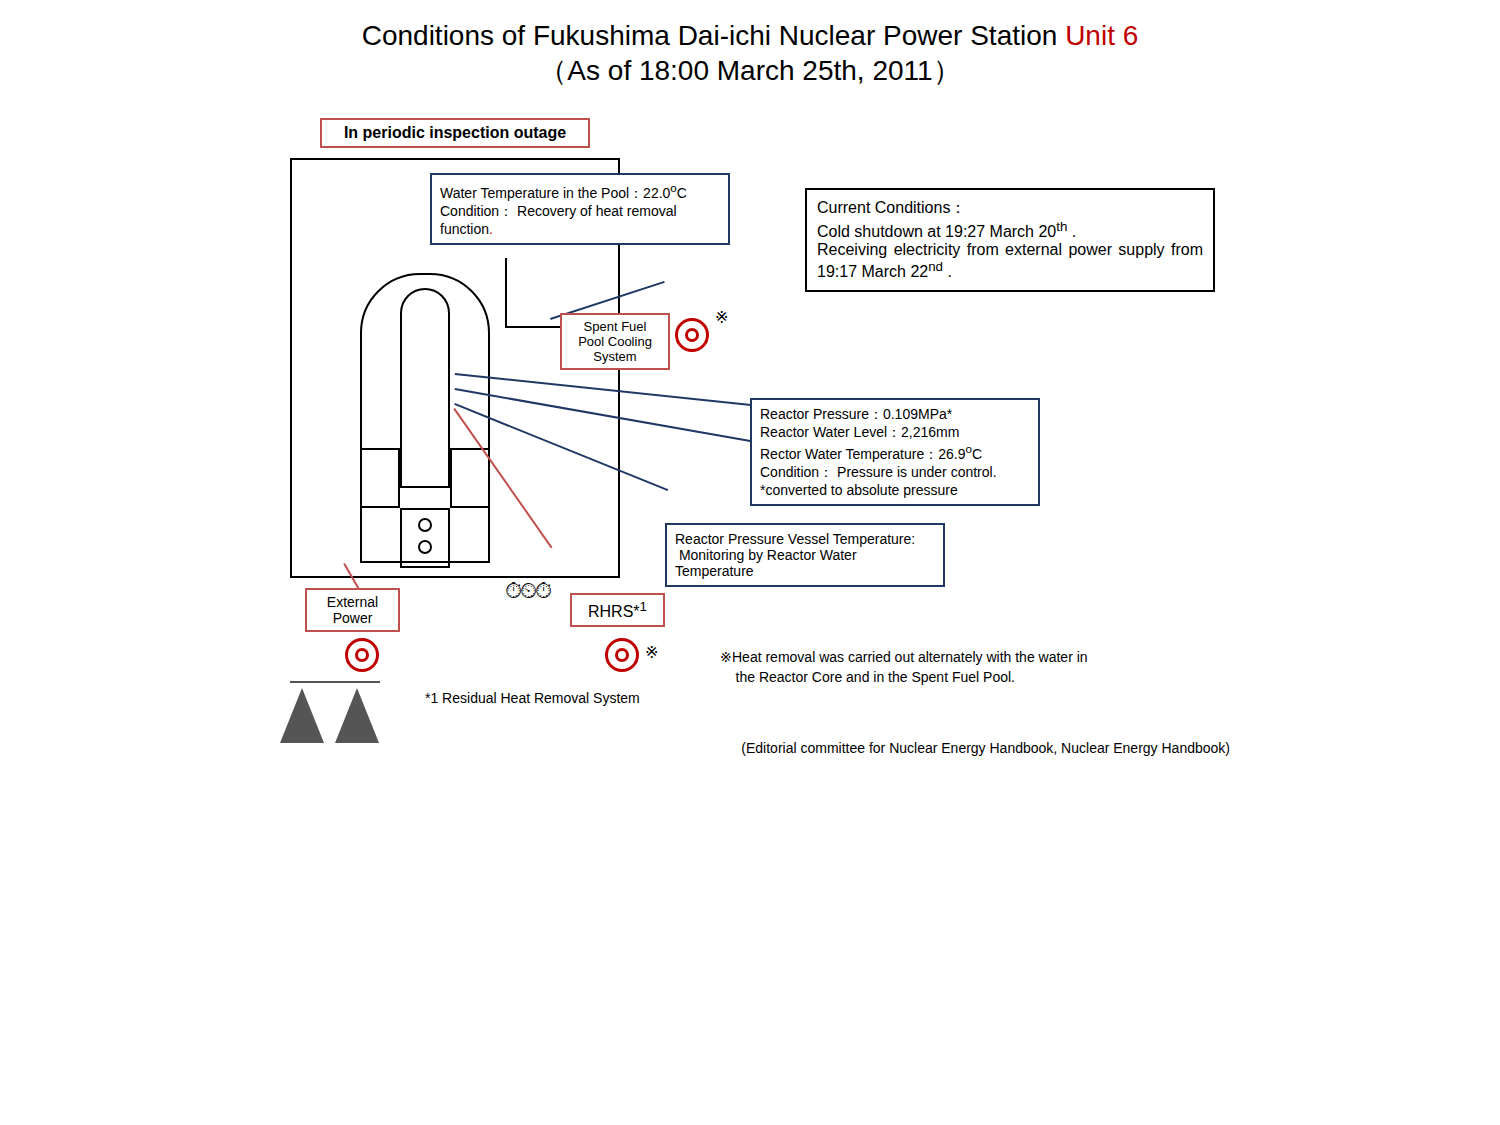Conditions of Fukushima Dai-ichi Nuclear Power Station Unit 6
（As of 18:00 March 25th, 2011）
⏱⏲⏱
In periodic inspection outage
Water Temperature in the Pool：22.0oC
Condition： Recovery of heat removal function.
Current Conditions：
Cold shutdown at 19:27 March 20th .
Receiving electricity from external power supply from 19:17 March 22nd .
Spent Fuel Pool Cooling System
Reactor Pressure：0.109MPa*
Reactor Water Level：2,216mm
Rector Water Temperature：26.9oC
Condition： Pressure is under control.
*converted to absolute pressure
Reactor Pressure Vessel Temperature:
Monitoring by Reactor Water Temperature
External Power
RHRS*1
※
※
*1 Residual Heat Removal System
※Heat removal was carried out alternately with the water in
the Reactor Core and in the Spent Fuel Pool.
(Editorial committee for Nuclear Energy Handbook, Nuclear Energy Handbook)